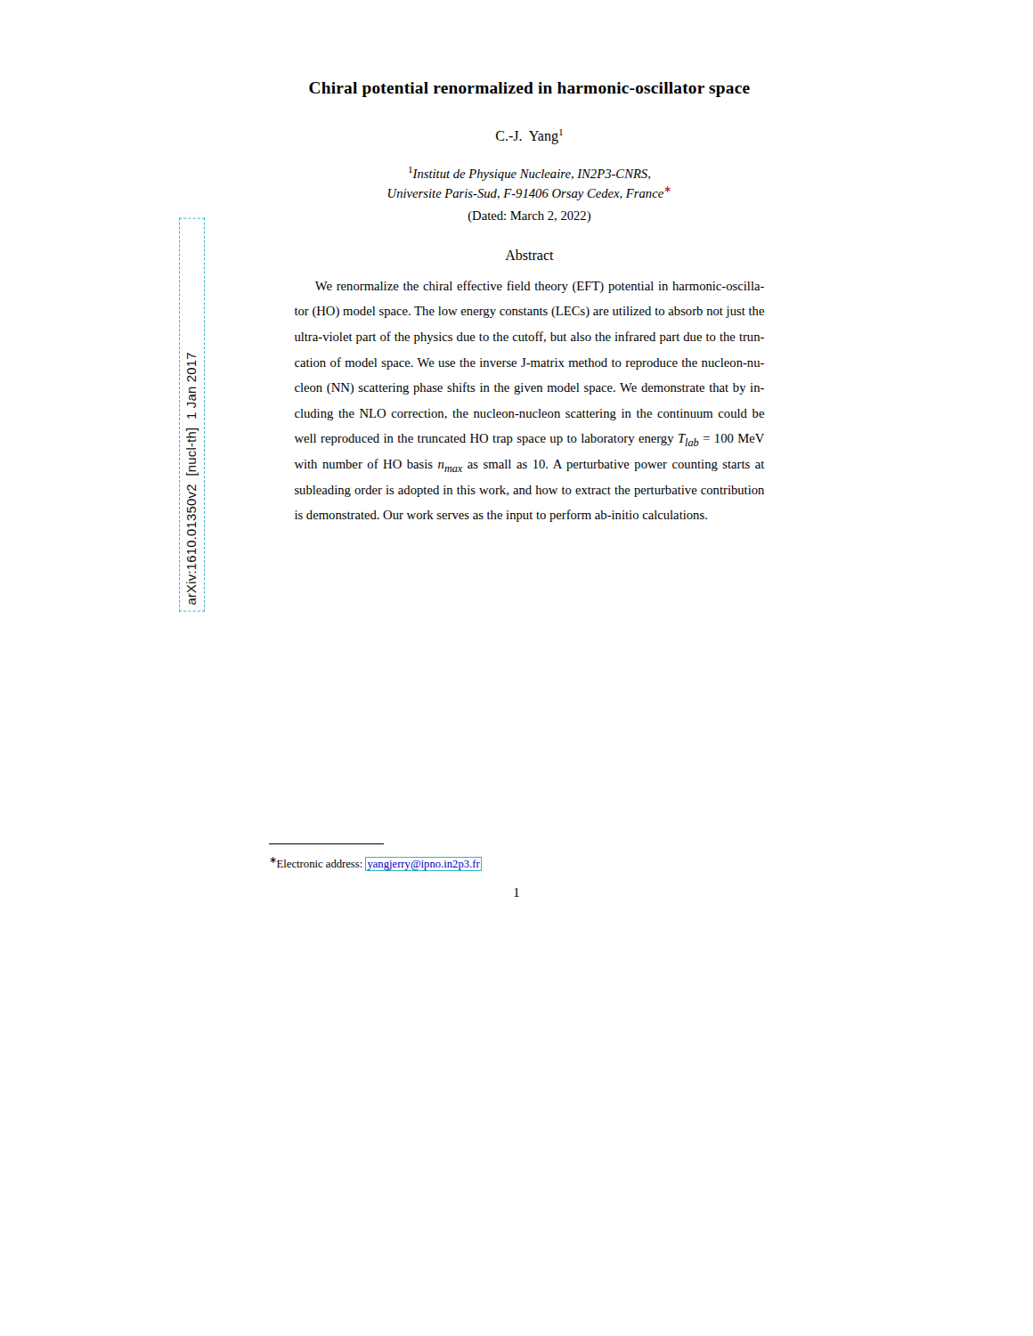arXiv:1610.01350v2 [nucl-th] 1 Jan 2017
Chiral potential renormalized in harmonic-oscillator space
C.-J. Yang1
1Institut de Physique Nucleaire, IN2P3-CNRS, Universite Paris-Sud, F-91406 Orsay Cedex, France∗
(Dated: March 2, 2022)
Abstract
We renormalize the chiral effective field theory (EFT) potential in harmonic-oscillator (HO) model space. The low energy constants (LECs) are utilized to absorb not just the ultra-violet part of the physics due to the cutoff, but also the infrared part due to the truncation of model space. We use the inverse J-matrix method to reproduce the nucleon-nucleon (NN) scattering phase shifts in the given model space. We demonstrate that by including the NLO correction, the nucleon-nucleon scattering in the continuum could be well reproduced in the truncated HO trap space up to laboratory energy Tlab = 100 MeV with number of HO basis nmax as small as 10. A perturbative power counting starts at subleading order is adopted in this work, and how to extract the perturbative contribution is demonstrated. Our work serves as the input to perform ab-initio calculations.
∗Electronic address: yangjerry@ipno.in2p3.fr
1